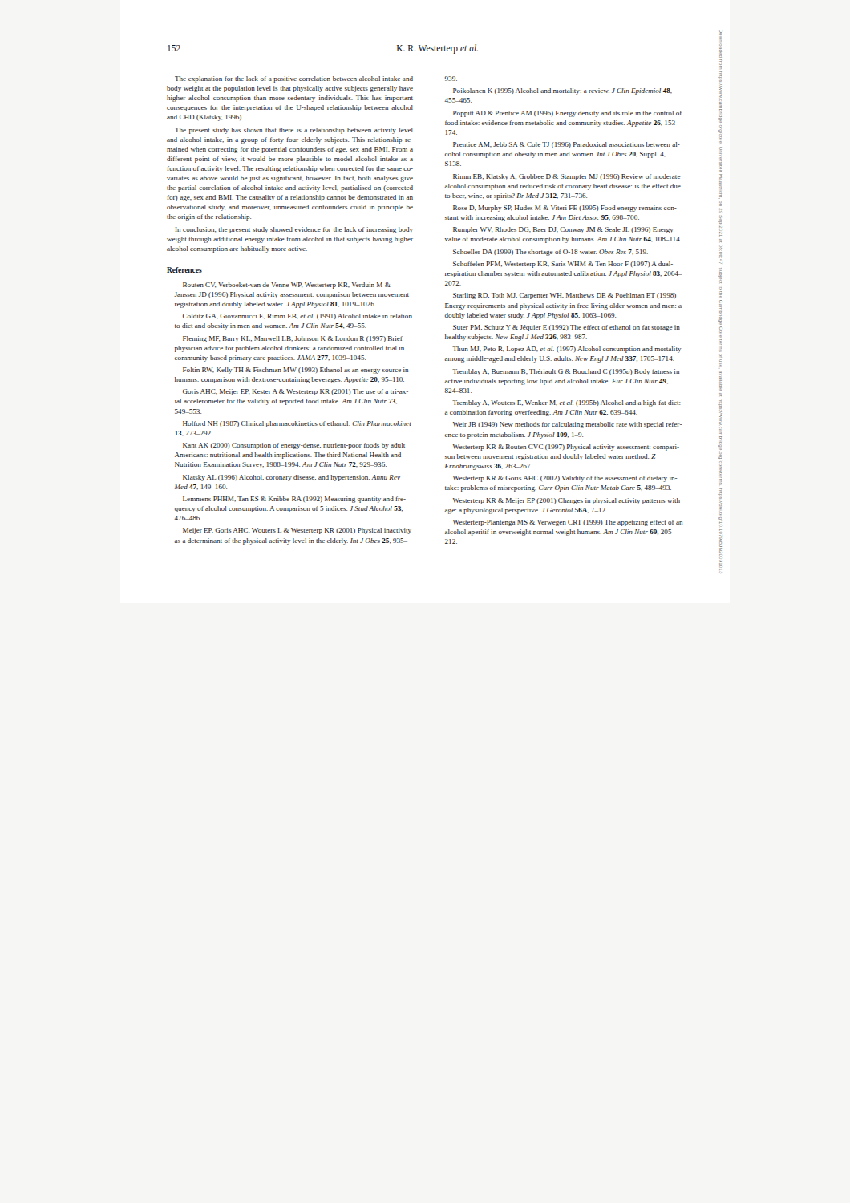Downloaded from https://www.cambridge.org/core. Universiteit Maastricht, on 29 Sep 2021 at 08:06:47, subject to the Cambridge Core terms of use, available at https://www.cambridge.org/core/terms. https://doi.org/10.1079/BJN20031013
152
K. R. Westerterp et al.
The explanation for the lack of a positive correlation between alcohol intake and body weight at the population level is that physically active subjects generally have higher alcohol consumption than more sedentary individuals. This has important consequences for the interpretation of the U-shaped relationship between alcohol and CHD (Klatsky, 1996).
The present study has shown that there is a relationship between activity level and alcohol intake, in a group of forty-four elderly subjects. This relationship remained when correcting for the potential confounders of age, sex and BMI. From a different point of view, it would be more plausible to model alcohol intake as a function of activity level. The resulting relationship when corrected for the same covariates as above would be just as significant, however. In fact, both analyses give the partial correlation of alcohol intake and activity level, partialised on (corrected for) age, sex and BMI. The causality of a relationship cannot be demonstrated in an observational study, and moreover, unmeasured confounders could in principle be the origin of the relationship.
In conclusion, the present study showed evidence for the lack of increasing body weight through additional energy intake from alcohol in that subjects having higher alcohol consumption are habitually more active.
References
Bouten CV, Verboeket-van de Venne WP, Westerterp KR, Verduin M & Janssen JD (1996) Physical activity assessment: comparison between movement registration and doubly labeled water. J Appl Physiol 81, 1019–1026.
Colditz GA, Giovannucci E, Rimm EB, et al. (1991) Alcohol intake in relation to diet and obesity in men and women. Am J Clin Nutr 54, 49–55.
Fleming MF, Barry KL, Manwell LB, Johnson K & London R (1997) Brief physician advice for problem alcohol drinkers: a randomized controlled trial in community-based primary care practices. JAMA 277, 1039–1045.
Foltin RW, Kelly TH & Fischman MW (1993) Ethanol as an energy source in humans: comparison with dextrose-containing beverages. Appetite 20, 95–110.
Goris AHC, Meijer EP, Kester A & Westerterp KR (2001) The use of a tri-axial accelerometer for the validity of reported food intake. Am J Clin Nutr 73, 549–553.
Holford NH (1987) Clinical pharmacokinetics of ethanol. Clin Pharmacokinet 13, 273–292.
Kant AK (2000) Consumption of energy-dense, nutrient-poor foods by adult Americans: nutritional and health implications. The third National Health and Nutrition Examination Survey, 1988–1994. Am J Clin Nutr 72, 929–936.
Klatsky AL (1996) Alcohol, coronary disease, and hypertension. Annu Rev Med 47, 149–160.
Lemmens PHHM, Tan ES & Knibbe RA (1992) Measuring quantity and frequency of alcohol consumption. A comparison of 5 indices. J Stud Alcohol 53, 476–486.
Meijer EP, Goris AHC, Wouters L & Westerterp KR (2001) Physical inactivity as a determinant of the physical activity level in the elderly. Int J Obes 25, 935–939.
Poikolanen K (1995) Alcohol and mortality: a review. J Clin Epidemiol 48, 455–465.
Poppitt AD & Prentice AM (1996) Energy density and its role in the control of food intake: evidence from metabolic and community studies. Appetite 26, 153–174.
Prentice AM, Jebb SA & Cole TJ (1996) Paradoxical associations between alcohol consumption and obesity in men and women. Int J Obes 20, Suppl. 4, S138.
Rimm EB, Klatsky A, Grobbee D & Stampfer MJ (1996) Review of moderate alcohol consumption and reduced risk of coronary heart disease: is the effect due to beer, wine, or spirits? Br Med J 312, 731–736.
Rose D, Murphy SP, Hudes M & Viteri FE (1995) Food energy remains constant with increasing alcohol intake. J Am Diet Assoc 95, 698–700.
Rumpler WV, Rhodes DG, Baer DJ, Conway JM & Seale JL (1996) Energy value of moderate alcohol consumption by humans. Am J Clin Nutr 64, 108–114.
Schoeller DA (1999) The shortage of O-18 water. Obes Res 7, 519.
Schoffelen PFM, Westerterp KR, Saris WHM & Ten Hoor F (1997) A dual-respiration chamber system with automated calibration. J Appl Physiol 83, 2064–2072.
Starling RD, Toth MJ, Carpenter WH, Matthews DE & Poehlman ET (1998) Energy requirements and physical activity in free-living older women and men: a doubly labeled water study. J Appl Physiol 85, 1063–1069.
Suter PM, Schutz Y & Jéquier E (1992) The effect of ethanol on fat storage in healthy subjects. New Engl J Med 326, 983–987.
Thun MJ, Peto R, Lopez AD, et al. (1997) Alcohol consumption and mortality among middle-aged and elderly U.S. adults. New Engl J Med 337, 1705–1714.
Tremblay A, Buemann B, Thériault G & Bouchard C (1995a) Body fatness in active individuals reporting low lipid and alcohol intake. Eur J Clin Nutr 49, 824–831.
Tremblay A, Wouters E, Wenker M, et al. (1995b) Alcohol and a high-fat diet: a combination favoring overfeeding. Am J Clin Nutr 62, 639–644.
Weir JB (1949) New methods for calculating metabolic rate with special reference to protein metabolism. J Physiol 109, 1–9.
Westerterp KR & Bouten CVC (1997) Physical activity assessment: comparison between movement registration and doubly labeled water method. Z Ernährungswiss 36, 263–267.
Westerterp KR & Goris AHC (2002) Validity of the assessment of dietary intake: problems of misreporting. Curr Opin Clin Nutr Metab Care 5, 489–493.
Westerterp KR & Meijer EP (2001) Changes in physical activity patterns with age: a physiological perspective. J Gerontol 56A, 7–12.
Westerterp-Plantenga MS & Verwegen CRT (1999) The appetizing effect of an alcohol aperitif in overweight normal weight humans. Am J Clin Nutr 69, 205–212.